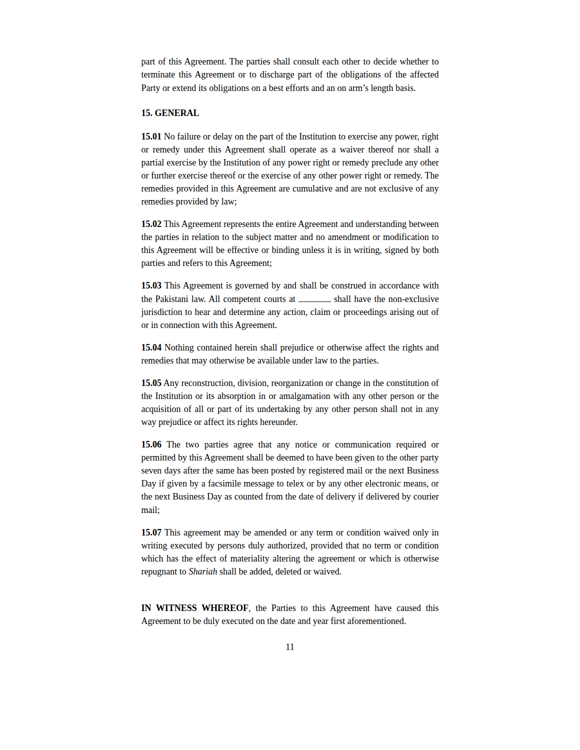part of this Agreement. The parties shall consult each other to decide whether to terminate this Agreement or to discharge part of the obligations of the affected Party or extend its obligations on a best efforts and an on arm’s length basis.
15. GENERAL
15.01 No failure or delay on the part of the Institution to exercise any power, right or remedy under this Agreement shall operate as a waiver thereof nor shall a partial exercise by the Institution of any power right or remedy preclude any other or further exercise thereof or the exercise of any other power right or remedy. The remedies provided in this Agreement are cumulative and are not exclusive of any remedies provided by law;
15.02 This Agreement represents the entire Agreement and understanding between the parties in relation to the subject matter and no amendment or modification to this Agreement will be effective or binding unless it is in writing, signed by both parties and refers to this Agreement;
15.03 This Agreement is governed by and shall be construed in accordance with the Pakistani law. All competent courts at shall have the non-exclusive jurisdiction to hear and determine any action, claim or proceedings arising out of or in connection with this Agreement.
15.04 Nothing contained herein shall prejudice or otherwise affect the rights and remedies that may otherwise be available under law to the parties.
15.05 Any reconstruction, division, reorganization or change in the constitution of the Institution or its absorption in or amalgamation with any other person or the acquisition of all or part of its undertaking by any other person shall not in any way prejudice or affect its rights hereunder.
15.06 The two parties agree that any notice or communication required or permitted by this Agreement shall be deemed to have been given to the other party seven days after the same has been posted by registered mail or the next Business Day if given by a facsimile message to telex or by any other electronic means, or the next Business Day as counted from the date of delivery if delivered by courier mail;
15.07 This agreement may be amended or any term or condition waived only in writing executed by persons duly authorized, provided that no term or condition which has the effect of materiality altering the agreement or which is otherwise repugnant to Shariah shall be added, deleted or waived.
IN WITNESS WHEREOF, the Parties to this Agreement have caused this Agreement to be duly executed on the date and year first aforementioned.
11